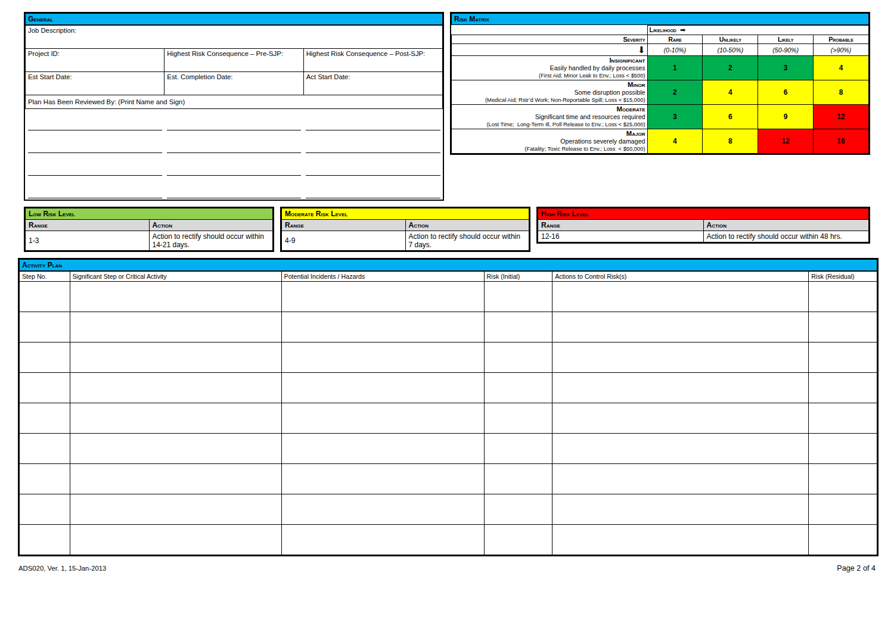| General / Job Description: / / Project ID: / Highest Risk Consequence – Pre-SJP: / Highest Risk Consequence – Post-SJP: / / Est Start Date: / Est. Completion Date: / Act Start Date: / / Plan Has Been Reviewed By: (Print Name and Sign) / | Risk Matrix / / Likelihood ➡ / / Severity / Rare / Unlikely / Likely / Probable / / ⬇ / (0-10%) / (10-50%) / (50-90%) / (>90%) / / Insignificant Easily handled by daily processes (First Aid; Minor Leak to Env.; Loss < $500) / 1 / 2 / 3 / 4 / / Minor Some disruption possible (Medical Aid; Rstr’d Work; Non-Reportable Spill; Loss < $15,000) / 2 / 4 / 6 / 8 / / Moderate Significant time and resources required (Lost Time; Long-Term Ill, Poll Release to Env.; Loss < $25,000) / 3 / 6 / 9 / 12 / / Major Operations severely damaged (Fatality; Toxic Release to Env.; Loss < $50,000) / 4 / 8 / 12 / 16 / |
| / Low Risk Level / / Range / Action / / 1-3 / Action to rectify should occur within 14-21 days. / | / Moderate Risk Level / / Range / Action / / 4-9 / Action to rectify should occur within 7 days. / | / High Risk Level / / Range / Action / / 12-16 / Action to rectify should occur within 48 hrs. / |
Activity Plan
| Step No. | Significant Step or Critical Activity | Potential Incidents / Hazards | Risk (Initial) | Actions to Control Risk(s) | Risk (Residual) |
| --- | --- | --- | --- | --- | --- |
| ADS020, Ver. 1, 15-Jan-2013 | Page 2 of 4 |